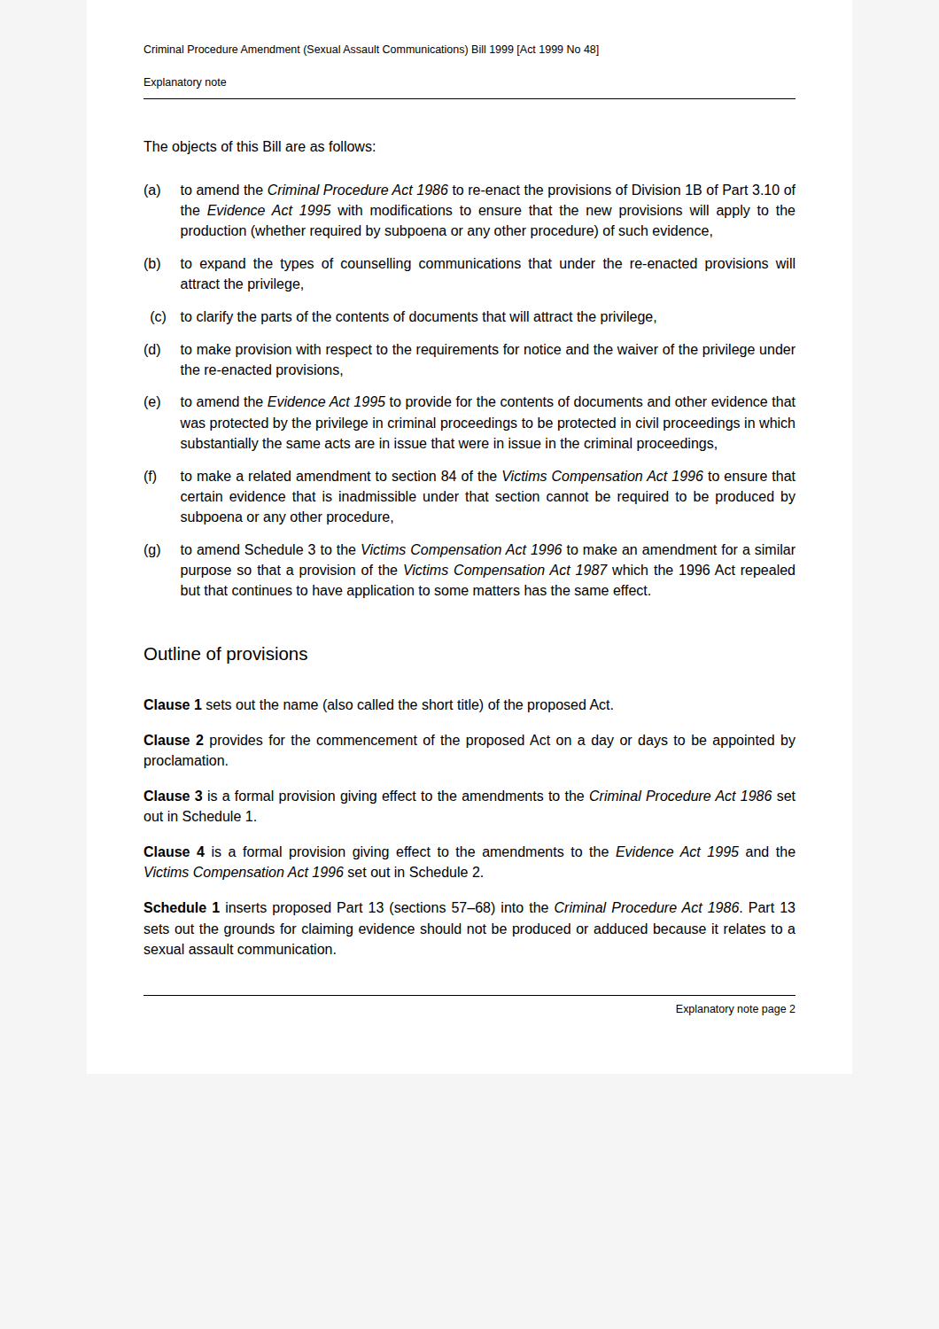Criminal Procedure Amendment (Sexual Assault Communications) Bill 1999 [Act 1999 No 48]
Explanatory note
The objects of this Bill are as follows:
(a) to amend the Criminal Procedure Act 1986 to re-enact the provisions of Division 1B of Part 3.10 of the Evidence Act 1995 with modifications to ensure that the new provisions will apply to the production (whether required by subpoena or any other procedure) of such evidence,
(b) to expand the types of counselling communications that under the re-enacted provisions will attract the privilege,
(c) to clarify the parts of the contents of documents that will attract the privilege,
(d) to make provision with respect to the requirements for notice and the waiver of the privilege under the re-enacted provisions,
(e) to amend the Evidence Act 1995 to provide for the contents of documents and other evidence that was protected by the privilege in criminal proceedings to be protected in civil proceedings in which substantially the same acts are in issue that were in issue in the criminal proceedings,
(f) to make a related amendment to section 84 of the Victims Compensation Act 1996 to ensure that certain evidence that is inadmissible under that section cannot be required to be produced by subpoena or any other procedure,
(g) to amend Schedule 3 to the Victims Compensation Act 1996 to make an amendment for a similar purpose so that a provision of the Victims Compensation Act 1987 which the 1996 Act repealed but that continues to have application to some matters has the same effect.
Outline of provisions
Clause 1 sets out the name (also called the short title) of the proposed Act.
Clause 2 provides for the commencement of the proposed Act on a day or days to be appointed by proclamation.
Clause 3 is a formal provision giving effect to the amendments to the Criminal Procedure Act 1986 set out in Schedule 1.
Clause 4 is a formal provision giving effect to the amendments to the Evidence Act 1995 and the Victims Compensation Act 1996 set out in Schedule 2.
Schedule 1 inserts proposed Part 13 (sections 57–68) into the Criminal Procedure Act 1986. Part 13 sets out the grounds for claiming evidence should not be produced or adduced because it relates to a sexual assault communication.
Explanatory note page 2